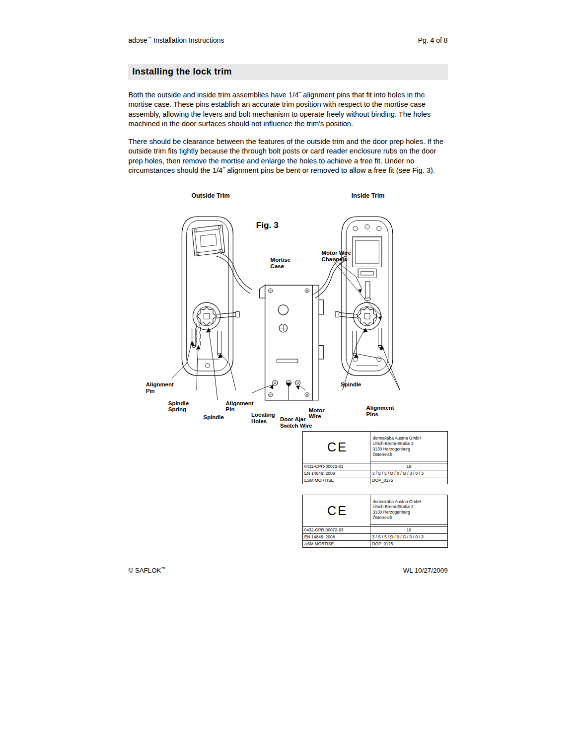ädəsē™ Installation Instructions
Pg. 4 of 8
Installing the lock trim
Both the outside and inside trim assemblies have 1/4˝ alignment pins that fit into holes in the mortise case. These pins establish an accurate trim position with respect to the mortise case assembly, allowing the levers and bolt mechanism to operate freely without binding. The holes machined in the door surfaces should not influence the trim’s position.
There should be clearance between the features of the outside trim and the door prep holes. If the outside trim fits tightly because the through bolt posts or card reader enclosure rubs on the door prep holes, then remove the mortise and enlarge the holes to achieve a free fit. Under no circumstances should the 1/4˝ alignment pins be bent or removed to allow a free fit (see Fig. 3).
Outside Trim Inside Trim
Fig. 3
Mortise
Case
Motor Wire
Channels
Alignment
Pin
Spindle
Spring
Spindle
Alignment
Pin
Locating
Holes
Door Ajar
Switch Wire
Motor
Wire
Spindle
Alignment
Pins
| C E | dormakaba Austria GmbH Ulrich-Bremi-Straße 2 3130 Herzogenburg Österreich |
| 0432-CPR-00072-03 | 19 |
| EN 14846: 2008 | 3 / S / 5 / D / 0 / G / 3 / 0 / 3 |
| ESM MORTISE | DOP_0175 |
| C E | dormakaba Austria GmbH Ulrich-Bremi-Straße 2 3130 Herzogenburg Österreich |
| 0432-CPR-00072-03 | 19 |
| EN 14846: 2008 | 3 / S / 5 / D / 0 / G / 3 / 0 / 3 |
| ASM MORTISE | DOP_0175 |
© SAFLOK™
WL 10/27/2009